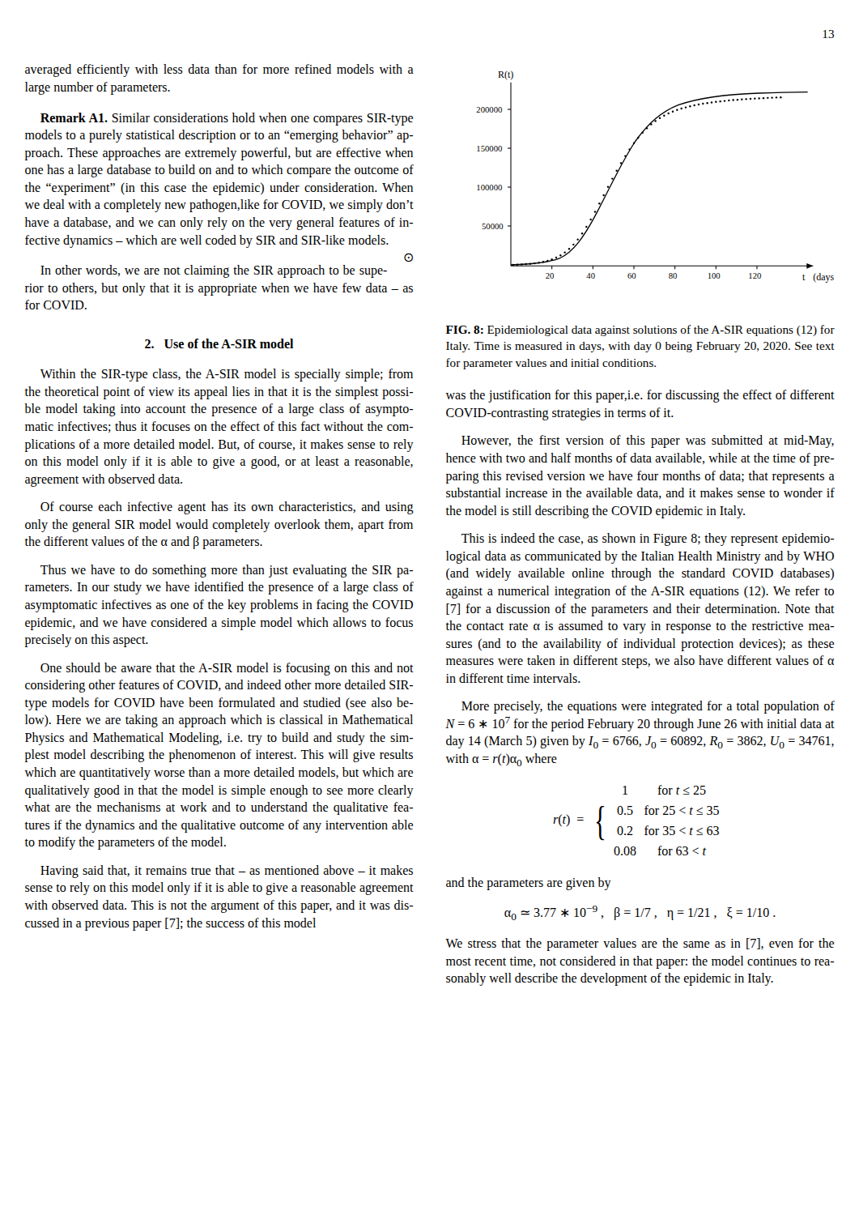13
averaged efficiently with less data than for more refined models with a large number of parameters.
Remark A1. Similar considerations hold when one compares SIR-type models to a purely statistical description or to an “emerging behavior” approach. These approaches are extremely powerful, but are effective when one has a large database to build on and to which compare the outcome of the “experiment” (in this case the epidemic) under consideration. When we deal with a completely new pathogen,like for COVID, we simply don’t have a database, and we can only rely on the very general features of infective dynamics – which are well coded by SIR and SIR-like models. ⊙
In other words, we are not claiming the SIR approach to be superior to others, but only that it is appropriate when we have few data – as for COVID.
2. Use of the A-SIR model
Within the SIR-type class, the A-SIR model is specially simple; from the theoretical point of view its appeal lies in that it is the simplest possible model taking into account the presence of a large class of asymptomatic infectives; thus it focuses on the effect of this fact without the complications of a more detailed model. But, of course, it makes sense to rely on this model only if it is able to give a good, or at least a reasonable, agreement with observed data.
Of course each infective agent has its own characteristics, and using only the general SIR model would completely overlook them, apart from the different values of the α and β parameters.
Thus we have to do something more than just evaluating the SIR parameters. In our study we have identified the presence of a large class of asymptomatic infectives as one of the key problems in facing the COVID epidemic, and we have considered a simple model which allows to focus precisely on this aspect.
One should be aware that the A-SIR model is focusing on this and not considering other features of COVID, and indeed other more detailed SIR-type models for COVID have been formulated and studied (see also below). Here we are taking an approach which is classical in Mathematical Physics and Mathematical Modeling, i.e. try to build and study the simplest model describing the phenomenon of interest. This will give results which are quantitatively worse than a more detailed models, but which are qualitatively good in that the model is simple enough to see more clearly what are the mechanisms at work and to understand the qualitative features if the dynamics and the qualitative outcome of any intervention able to modify the parameters of the model.
Having said that, it remains true that – as mentioned above – it makes sense to rely on this model only if it is able to give a reasonable agreement with observed data. This is not the argument of this paper, and it was discussed in a previous paper [7]; the success of this model
R(t) t (days) 200000 150000 100000 50000 20 40 60 80 100 120
FIG. 8: Epidemiological data against solutions of the A-SIR equations (12) for Italy. Time is measured in days, with day 0 being February 20, 2020. See text for parameter values and initial conditions.
was the justification for this paper,i.e. for discussing the effect of different COVID-contrasting strategies in terms of it.
However, the first version of this paper was submitted at mid-May, hence with two and half months of data available, while at the time of preparing this revised version we have four months of data; that represents a substantial increase in the available data, and it makes sense to wonder if the model is still describing the COVID epidemic in Italy.
This is indeed the case, as shown in Figure 8; they represent epidemiological data as communicated by the Italian Health Ministry and by WHO (and widely available online through the standard COVID databases) against a numerical integration of the A-SIR equations (12). We refer to [7] for a discussion of the parameters and their determination. Note that the contact rate α is assumed to vary in response to the restrictive measures (and to the availability of individual protection devices); as these measures were taken in different steps, we also have different values of α in different time intervals.
More precisely, the equations were integrated for a total population of N = 6 ∗ 107 for the period February 20 through June 26 with initial data at day 14 (March 5) given by I0 = 6766, J0 = 60892, R0 = 3862, U0 = 34761, with α = r(t)α0 where
r(t) = {
| 1 | for t ≤ 25 |
| 0.5 | for 25 < t ≤ 35 |
| 0.2 | for 35 < t ≤ 63 |
| 0.08 | for 63 < t |
and the parameters are given by
α0 ≃ 3.77 ∗ 10−9 , β = 1/7 , η = 1/21 , ξ = 1/10 .
We stress that the parameter values are the same as in [7], even for the most recent time, not considered in that paper: the model continues to reasonably well describe the development of the epidemic in Italy.